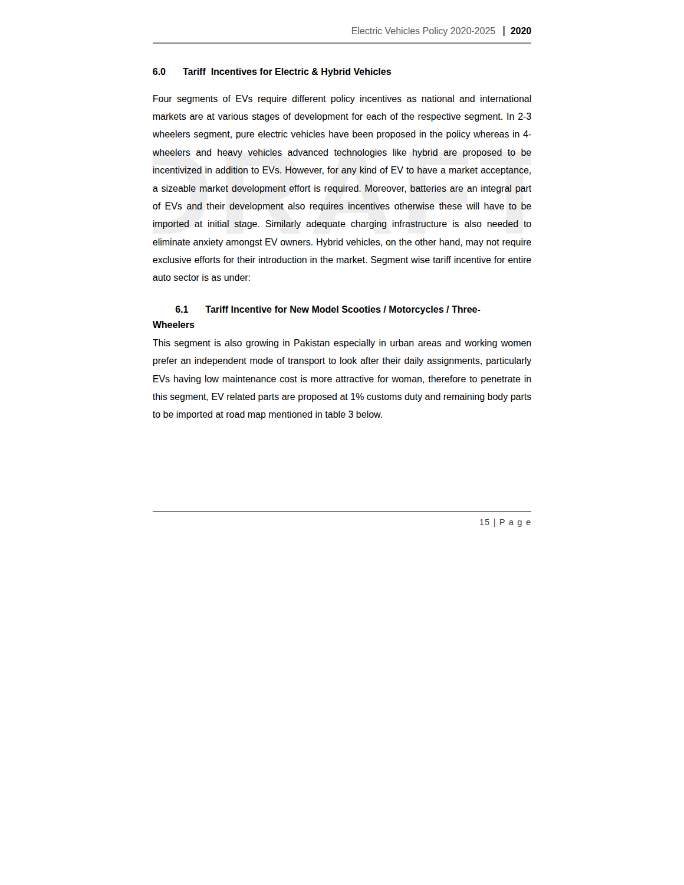Electric Vehicles Policy 2020-2025 2020
DRAFT
6.0 Tariff Incentives for Electric & Hybrid Vehicles
Four segments of EVs require different policy incentives as national and international markets are at various stages of development for each of the respective segment. In 2-3 wheelers segment, pure electric vehicles have been proposed in the policy whereas in 4-wheelers and heavy vehicles advanced technologies like hybrid are proposed to be incentivized in addition to EVs. However, for any kind of EV to have a market acceptance, a sizeable market development effort is required. Moreover, batteries are an integral part of EVs and their development also requires incentives otherwise these will have to be imported at initial stage. Similarly adequate charging infrastructure is also needed to eliminate anxiety amongst EV owners. Hybrid vehicles, on the other hand, may not require exclusive efforts for their introduction in the market. Segment wise tariff incentive for entire auto sector is as under:
6.1 Tariff Incentive for New Model Scooties / Motorcycles / Three-Wheelers
This segment is also growing in Pakistan especially in urban areas and working women prefer an independent mode of transport to look after their daily assignments, particularly EVs having low maintenance cost is more attractive for woman, therefore to penetrate in this segment, EV related parts are proposed at 1% customs duty and remaining body parts to be imported at road map mentioned in table 3 below.
15 | P a g e